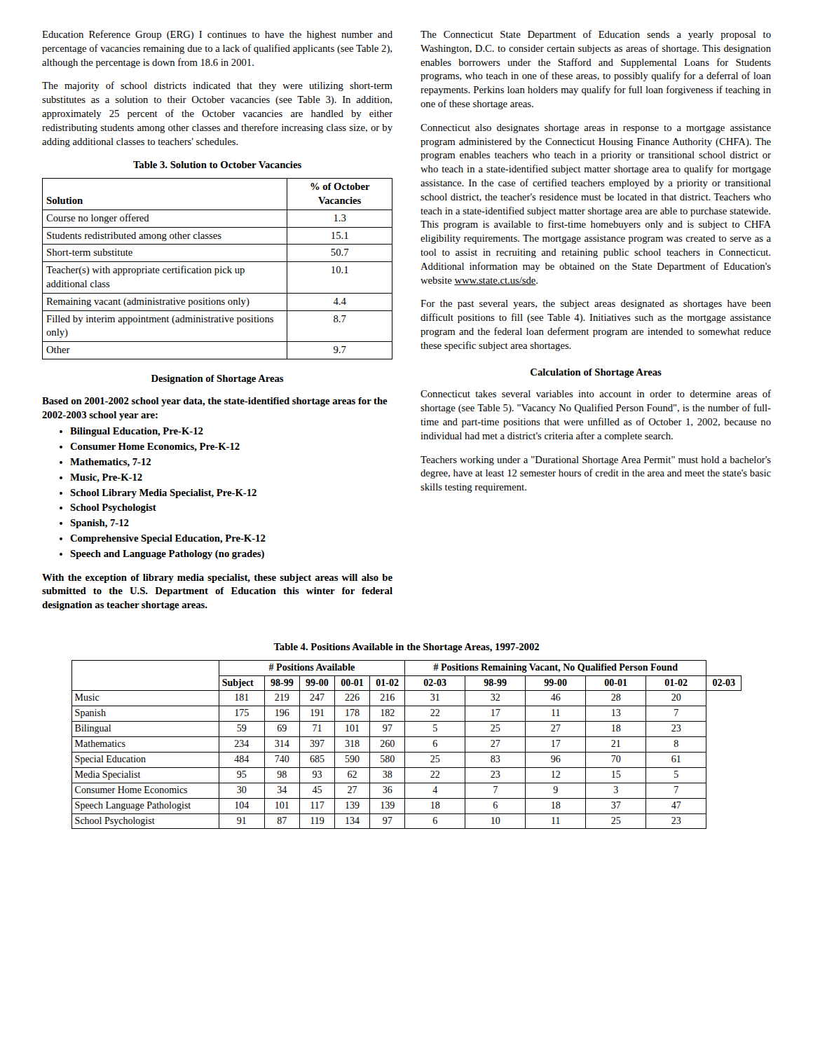Education Reference Group (ERG) I continues to have the highest number and percentage of vacancies remaining due to a lack of qualified applicants (see Table 2), although the percentage is down from 18.6 in 2001.
The majority of school districts indicated that they were utilizing short-term substitutes as a solution to their October vacancies (see Table 3). In addition, approximately 25 percent of the October vacancies are handled by either redistributing students among other classes and therefore increasing class size, or by adding additional classes to teachers' schedules.
Table 3. Solution to October Vacancies
| Solution | % of October Vacancies |
| --- | --- |
| Course no longer offered | 1.3 |
| Students redistributed among other classes | 15.1 |
| Short-term substitute | 50.7 |
| Teacher(s) with appropriate certification pick up additional class | 10.1 |
| Remaining vacant (administrative positions only) | 4.4 |
| Filled by interim appointment (administrative positions only) | 8.7 |
| Other | 9.7 |
Designation of Shortage Areas
Based on 2001-2002 school year data, the state-identified shortage areas for the 2002-2003 school year are:
Bilingual Education, Pre-K-12
Consumer Home Economics, Pre-K-12
Mathematics, 7-12
Music, Pre-K-12
School Library Media Specialist, Pre-K-12
School Psychologist
Spanish, 7-12
Comprehensive Special Education, Pre-K-12
Speech and Language Pathology (no grades)
With the exception of library media specialist, these subject areas will also be submitted to the U.S. Department of Education this winter for federal designation as teacher shortage areas.
The Connecticut State Department of Education sends a yearly proposal to Washington, D.C. to consider certain subjects as areas of shortage. This designation enables borrowers under the Stafford and Supplemental Loans for Students programs, who teach in one of these areas, to possibly qualify for a deferral of loan repayments. Perkins loan holders may qualify for full loan forgiveness if teaching in one of these shortage areas.
Connecticut also designates shortage areas in response to a mortgage assistance program administered by the Connecticut Housing Finance Authority (CHFA). The program enables teachers who teach in a priority or transitional school district or who teach in a state-identified subject matter shortage area to qualify for mortgage assistance. In the case of certified teachers employed by a priority or transitional school district, the teacher's residence must be located in that district. Teachers who teach in a state-identified subject matter shortage area are able to purchase statewide. This program is available to first-time homebuyers only and is subject to CHFA eligibility requirements. The mortgage assistance program was created to serve as a tool to assist in recruiting and retaining public school teachers in Connecticut. Additional information may be obtained on the State Department of Education's website www.state.ct.us/sde.
For the past several years, the subject areas designated as shortages have been difficult positions to fill (see Table 4). Initiatives such as the mortgage assistance program and the federal loan deferment program are intended to somewhat reduce these specific subject area shortages.
Calculation of Shortage Areas
Connecticut takes several variables into account in order to determine areas of shortage (see Table 5). "Vacancy No Qualified Person Found", is the number of full-time and part-time positions that were unfilled as of October 1, 2002, because no individual had met a district's criteria after a complete search.
Teachers working under a "Durational Shortage Area Permit" must hold a bachelor's degree, have at least 12 semester hours of credit in the area and meet the state's basic skills testing requirement.
Table 4. Positions Available in the Shortage Areas, 1997-2002
| | # Positions Available | # Positions Remaining Vacant, No Qualified Person Found |
| --- | --- | --- |
| Subject | 98-99 | 99-00 | 00-01 | 01-02 | 02-03 | 98-99 | 99-00 | 00-01 | 01-02 | 02-03 |
| Music | 181 | 219 | 247 | 226 | 216 | 31 | 32 | 46 | 28 | 20 |
| Spanish | 175 | 196 | 191 | 178 | 182 | 22 | 17 | 11 | 13 | 7 |
| Bilingual | 59 | 69 | 71 | 101 | 97 | 5 | 25 | 27 | 18 | 23 |
| Mathematics | 234 | 314 | 397 | 318 | 260 | 6 | 27 | 17 | 21 | 8 |
| Special Education | 484 | 740 | 685 | 590 | 580 | 25 | 83 | 96 | 70 | 61 |
| Media Specialist | 95 | 98 | 93 | 62 | 38 | 22 | 23 | 12 | 15 | 5 |
| Consumer Home Economics | 30 | 34 | 45 | 27 | 36 | 4 | 7 | 9 | 3 | 7 |
| Speech Language Pathologist | 104 | 101 | 117 | 139 | 139 | 18 | 6 | 18 | 37 | 47 |
| School Psychologist | 91 | 87 | 119 | 134 | 97 | 6 | 10 | 11 | 25 | 23 |